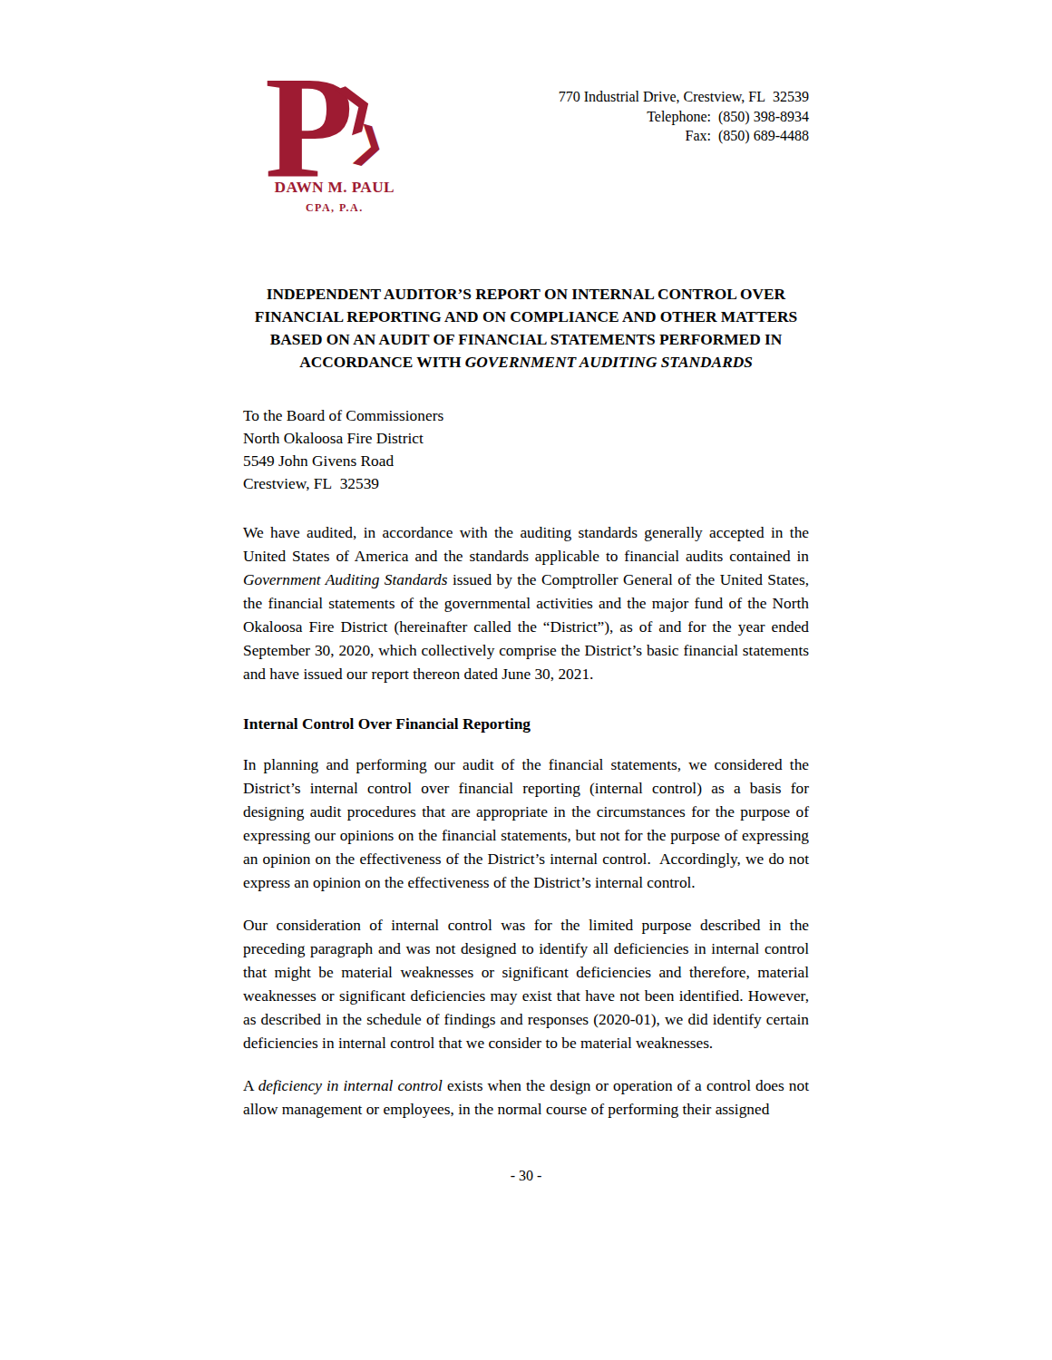P
❯
❯
DAWN M. PAUL
CPA, P.A.
770 Industrial Drive, Crestview, FL 32539
Telephone: (850) 398-8934
Fax: (850) 689-4488
Independent Auditor’s Report on Internal Control Over Financial Reporting and on Compliance and Other Matters Based on an Audit of Financial Statements Performed in Accordance with Government Auditing Standards
To the Board of Commissioners
North Okaloosa Fire District
5549 John Givens Road
Crestview, FL 32539
We have audited, in accordance with the auditing standards generally accepted in the United States of America and the standards applicable to financial audits contained in Government Auditing Standards issued by the Comptroller General of the United States, the financial statements of the governmental activities and the major fund of the North Okaloosa Fire District (hereinafter called the “District”), as of and for the year ended September 30, 2020, which collectively comprise the District’s basic financial statements and have issued our report thereon dated June 30, 2021.
Internal Control Over Financial Reporting
In planning and performing our audit of the financial statements, we considered the District’s internal control over financial reporting (internal control) as a basis for designing audit procedures that are appropriate in the circumstances for the purpose of expressing our opinions on the financial statements, but not for the purpose of expressing an opinion on the effectiveness of the District’s internal control. Accordingly, we do not express an opinion on the effectiveness of the District’s internal control.
Our consideration of internal control was for the limited purpose described in the preceding paragraph and was not designed to identify all deficiencies in internal control that might be material weaknesses or significant deficiencies and therefore, material weaknesses or significant deficiencies may exist that have not been identified. However, as described in the schedule of findings and responses (2020-01), we did identify certain deficiencies in internal control that we consider to be material weaknesses.
A deficiency in internal control exists when the design or operation of a control does not allow management or employees, in the normal course of performing their assigned
- 30 -